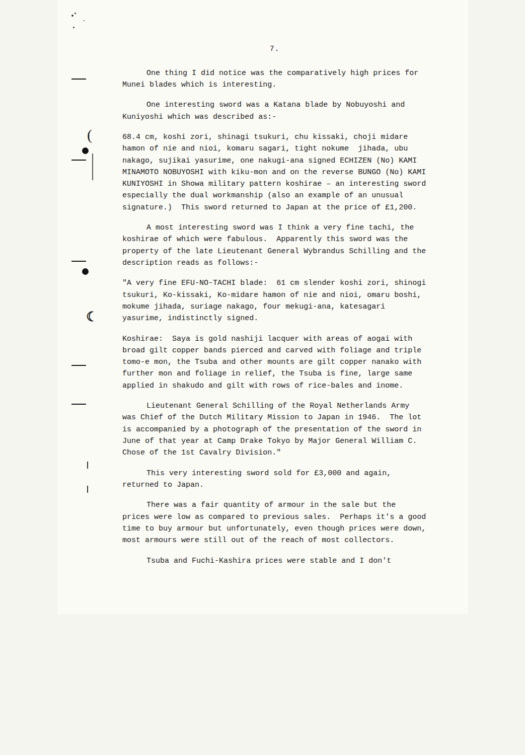(
☾
7.
One thing I did notice was the comparatively high prices for Munei blades which is interesting.
One interesting sword was a Katana blade by Nobuyoshi and Kuniyoshi which was described as:-
68.4 cm, koshi zori, shinagi tsukuri, chu kissaki, choji midare hamon of nie and nioi, komaru sagari, tight nokume jihada, ubu nakago, sujikai yasurime, one nakugi-ana signed ECHIZEN (No) KAMI MINAMOTO NOBUYOSHI with kiku-mon and on the reverse BUNGO (No) KAMI KUNIYOSHI in Showa military pattern koshirae – an interesting sword especially the dual workmanship (also an example of an unusual signature.) This sword returned to Japan at the price of £1,200.
A most interesting sword was I think a very fine tachi, the koshirae of which were fabulous. Apparently this sword was the property of the late Lieutenant General Wybrandus Schilling and the description reads as follows:-
"A very fine EFU-NO-TACHI blade: 61 cm slender koshi zori, shinogi tsukuri, Ko-kissaki, Ko-midare hamon of nie and nioi, omaru boshi, mokume jihada, suriage nakago, four mekugi-ana, katesagari yasurime, indistinctly signed.
Koshirae: Saya is gold nashiji lacquer with areas of aogai with broad gilt copper bands pierced and carved with foliage and triple tomo-e mon, the Tsuba and other mounts are gilt copper nanako with further mon and foliage in relief, the Tsuba is fine, large same applied in shakudo and gilt with rows of rice-bales and inome.
Lieutenant General Schilling of the Royal Netherlands Army was Chief of the Dutch Military Mission to Japan in 1946. The lot is accompanied by a photograph of the presentation of the sword in June of that year at Camp Drake Tokyo by Major General William C. Chose of the 1st Cavalry Division."
This very interesting sword sold for £3,000 and again, returned to Japan.
There was a fair quantity of armour in the sale but the prices were low as compared to previous sales. Perhaps it's a good time to buy armour but unfortunately, even though prices were down, most armours were still out of the reach of most collectors.
Tsuba and Fuchi-Kashira prices were stable and I don't